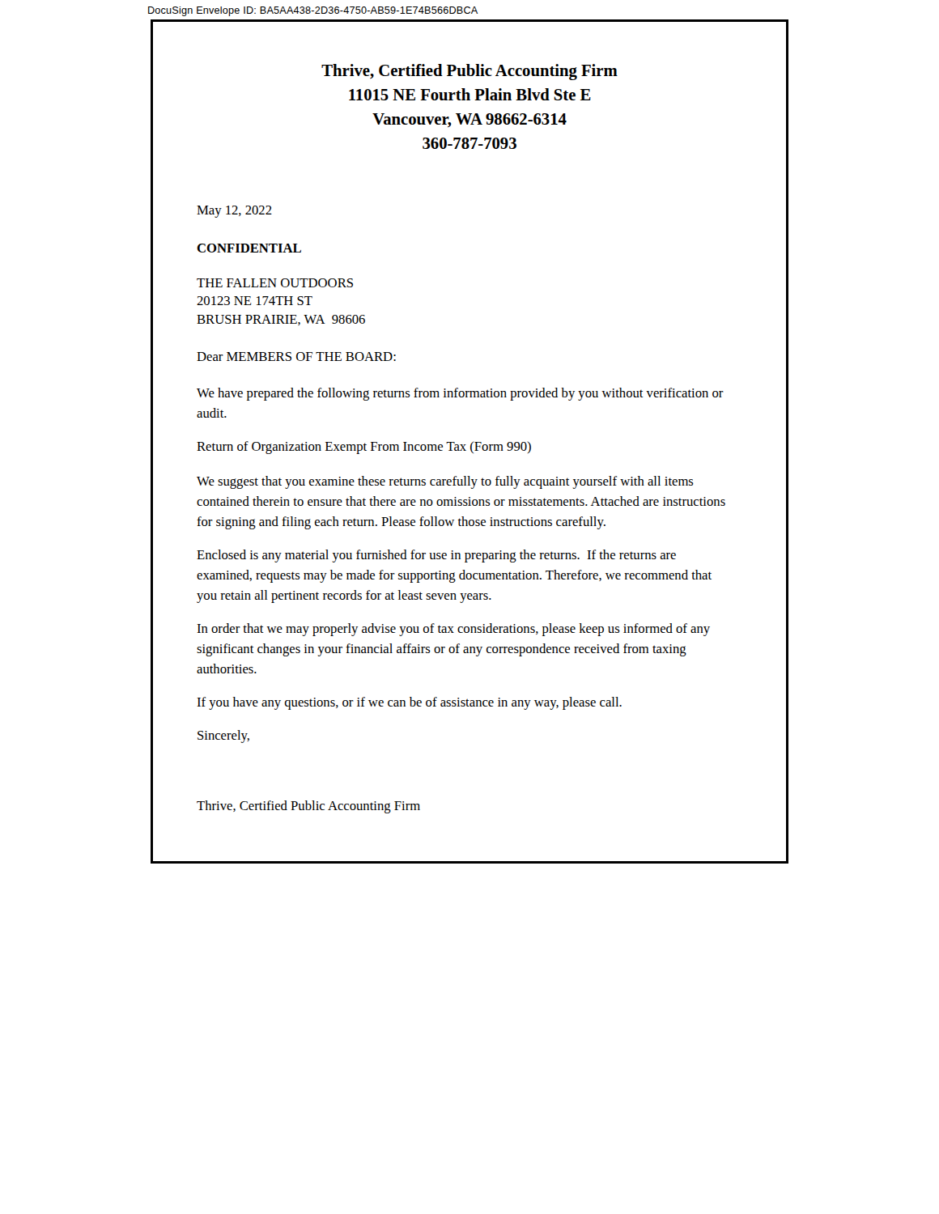DocuSign Envelope ID: BA5AA438-2D36-4750-AB59-1E74B566DBCA
Thrive, Certified Public Accounting Firm
11015 NE Fourth Plain Blvd Ste E
Vancouver, WA 98662-6314
360-787-7093
May 12, 2022
CONFIDENTIAL
THE FALLEN OUTDOORS
20123 NE 174TH ST
BRUSH PRAIRIE, WA 98606
Dear MEMBERS OF THE BOARD:
We have prepared the following returns from information provided by you without verification or audit.
Return of Organization Exempt From Income Tax (Form 990)
We suggest that you examine these returns carefully to fully acquaint yourself with all items contained therein to ensure that there are no omissions or misstatements. Attached are instructions for signing and filing each return. Please follow those instructions carefully.
Enclosed is any material you furnished for use in preparing the returns. If the returns are examined, requests may be made for supporting documentation. Therefore, we recommend that you retain all pertinent records for at least seven years.
In order that we may properly advise you of tax considerations, please keep us informed of any significant changes in your financial affairs or of any correspondence received from taxing authorities.
If you have any questions, or if we can be of assistance in any way, please call.
Sincerely,
Thrive, Certified Public Accounting Firm